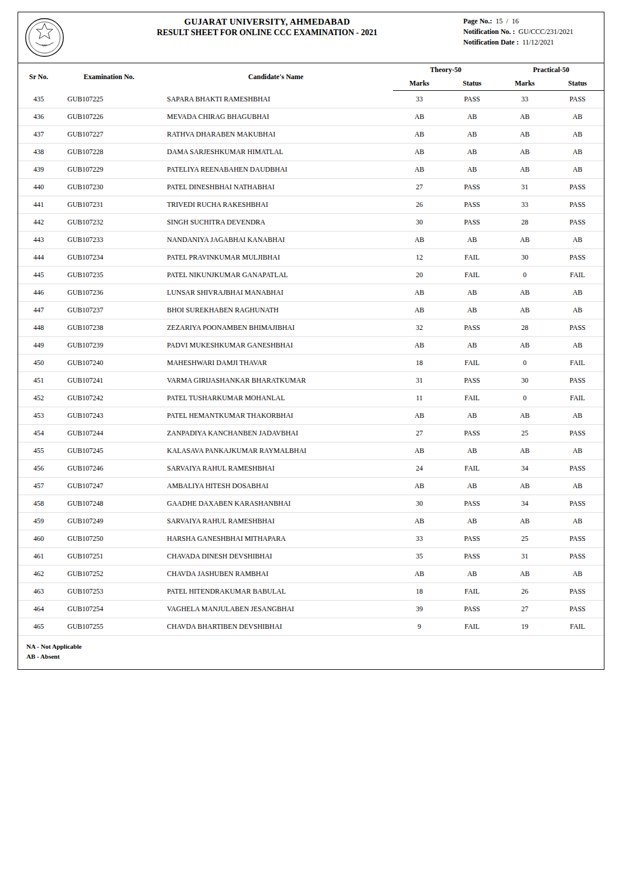GU
GUJARAT UNIVERSITY, AHMEDABAD
RESULT SHEET FOR ONLINE CCC EXAMINATION - 2021
Page No.: 15 / 16
Notification No. : GU/CCC/231/2021
Notification Date : 11/12/2021
| Sr No. | Examination No. | Candidate's Name | Theory-50 | Practical-50 |
| --- | --- | --- | --- | --- |
| Marks | Status | Marks | Status |
| 435 | GUB107225 | SAPARA BHAKTI RAMESHBHAI | 33 | PASS | 33 | PASS |
| 436 | GUB107226 | MEVADA CHIRAG BHAGUBHAI | AB | AB | AB | AB |
| 437 | GUB107227 | RATHVA DHARABEN MAKUBHAI | AB | AB | AB | AB |
| 438 | GUB107228 | DAMA SARJESHKUMAR HIMATLAL | AB | AB | AB | AB |
| 439 | GUB107229 | PATELIYA REENABAHEN DAUDBHAI | AB | AB | AB | AB |
| 440 | GUB107230 | PATEL DINESHBHAI NATHABHAI | 27 | PASS | 31 | PASS |
| 441 | GUB107231 | TRIVEDI RUCHA RAKESHBHAI | 26 | PASS | 33 | PASS |
| 442 | GUB107232 | SINGH SUCHITRA DEVENDRA | 30 | PASS | 28 | PASS |
| 443 | GUB107233 | NANDANIYA JAGABHAI KANABHAI | AB | AB | AB | AB |
| 444 | GUB107234 | PATEL PRAVINKUMAR MULJIBHAI | 12 | FAIL | 30 | PASS |
| 445 | GUB107235 | PATEL NIKUNJKUMAR GANAPATLAL | 20 | FAIL | 0 | FAIL |
| 446 | GUB107236 | LUNSAR SHIVRAJBHAI MANABHAI | AB | AB | AB | AB |
| 447 | GUB107237 | BHOI SUREKHABEN RAGHUNATH | AB | AB | AB | AB |
| 448 | GUB107238 | ZEZARIYA POONAMBEN BHIMAJIBHAI | 32 | PASS | 28 | PASS |
| 449 | GUB107239 | PADVI MUKESHKUMAR GANESHBHAI | AB | AB | AB | AB |
| 450 | GUB107240 | MAHESHWARI DAMJI THAVAR | 18 | FAIL | 0 | FAIL |
| 451 | GUB107241 | VARMA GIRIJASHANKAR BHARATKUMAR | 31 | PASS | 30 | PASS |
| 452 | GUB107242 | PATEL TUSHARKUMAR MOHANLAL | 11 | FAIL | 0 | FAIL |
| 453 | GUB107243 | PATEL HEMANTKUMAR THAKORBHAI | AB | AB | AB | AB |
| 454 | GUB107244 | ZANPADIYA KANCHANBEN JADAVBHAI | 27 | PASS | 25 | PASS |
| 455 | GUB107245 | KALASAVA PANKAJKUMAR RAYMALBHAI | AB | AB | AB | AB |
| 456 | GUB107246 | SARVAIYA RAHUL RAMESHBHAI | 24 | FAIL | 34 | PASS |
| 457 | GUB107247 | AMBALIYA HITESH DOSABHAI | AB | AB | AB | AB |
| 458 | GUB107248 | GAADHE DAXABEN KARASHANBHAI | 30 | PASS | 34 | PASS |
| 459 | GUB107249 | SARVAIYA RAHUL RAMESHBHAI | AB | AB | AB | AB |
| 460 | GUB107250 | HARSHA GANESHBHAI MITHAPARA | 33 | PASS | 25 | PASS |
| 461 | GUB107251 | CHAVADA DINESH DEVSHIBHAI | 35 | PASS | 31 | PASS |
| 462 | GUB107252 | CHAVDA JASHUBEN RAMBHAI | AB | AB | AB | AB |
| 463 | GUB107253 | PATEL HITENDRAKUMAR BABULAL | 18 | FAIL | 26 | PASS |
| 464 | GUB107254 | VAGHELA MANJULABEN JESANGBHAI | 39 | PASS | 27 | PASS |
| 465 | GUB107255 | CHAVDA BHARTIBEN DEVSHIBHAI | 9 | FAIL | 19 | FAIL |
NA - Not Applicable
AB - Absent